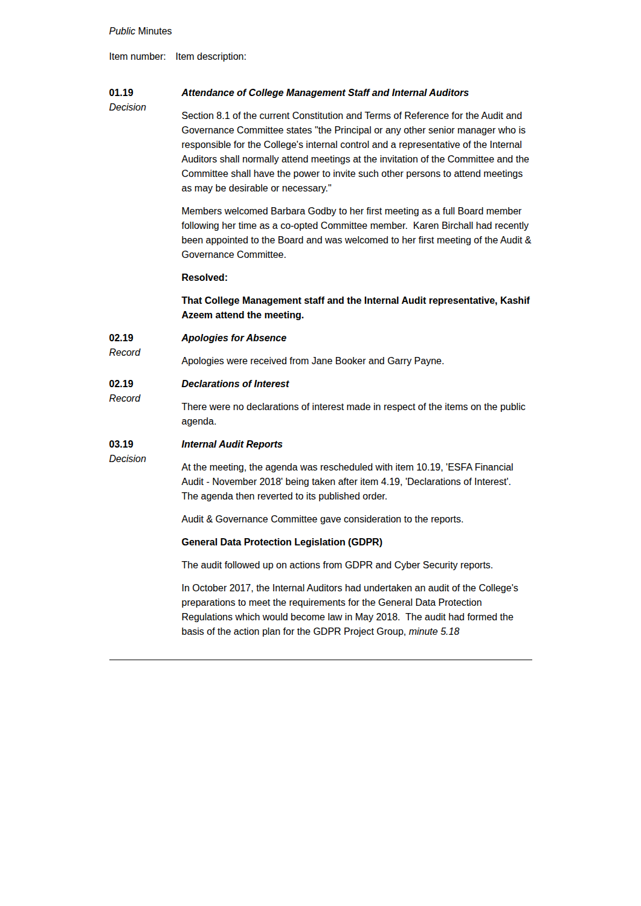Public Minutes
Item number:
Item description:
01.19 Decision
Attendance of College Management Staff and Internal Auditors
Section 8.1 of the current Constitution and Terms of Reference for the Audit and Governance Committee states "the Principal or any other senior manager who is responsible for the College's internal control and a representative of the Internal Auditors shall normally attend meetings at the invitation of the Committee and the Committee shall have the power to invite such other persons to attend meetings as may be desirable or necessary."
Members welcomed Barbara Godby to her first meeting as a full Board member following her time as a co-opted Committee member. Karen Birchall had recently been appointed to the Board and was welcomed to her first meeting of the Audit & Governance Committee.
Resolved:
That College Management staff and the Internal Audit representative, Kashif Azeem attend the meeting.
02.19 Record
Apologies for Absence
Apologies were received from Jane Booker and Garry Payne.
02.19 Record
Declarations of Interest
There were no declarations of interest made in respect of the items on the public agenda.
03.19 Decision
Internal Audit Reports
At the meeting, the agenda was rescheduled with item 10.19, 'ESFA Financial Audit - November 2018' being taken after item 4.19, 'Declarations of Interest'. The agenda then reverted to its published order.
Audit & Governance Committee gave consideration to the reports.
General Data Protection Legislation (GDPR)
The audit followed up on actions from GDPR and Cyber Security reports.
In October 2017, the Internal Auditors had undertaken an audit of the College's preparations to meet the requirements for the General Data Protection Regulations which would become law in May 2018. The audit had formed the basis of the action plan for the GDPR Project Group, minute 5.18